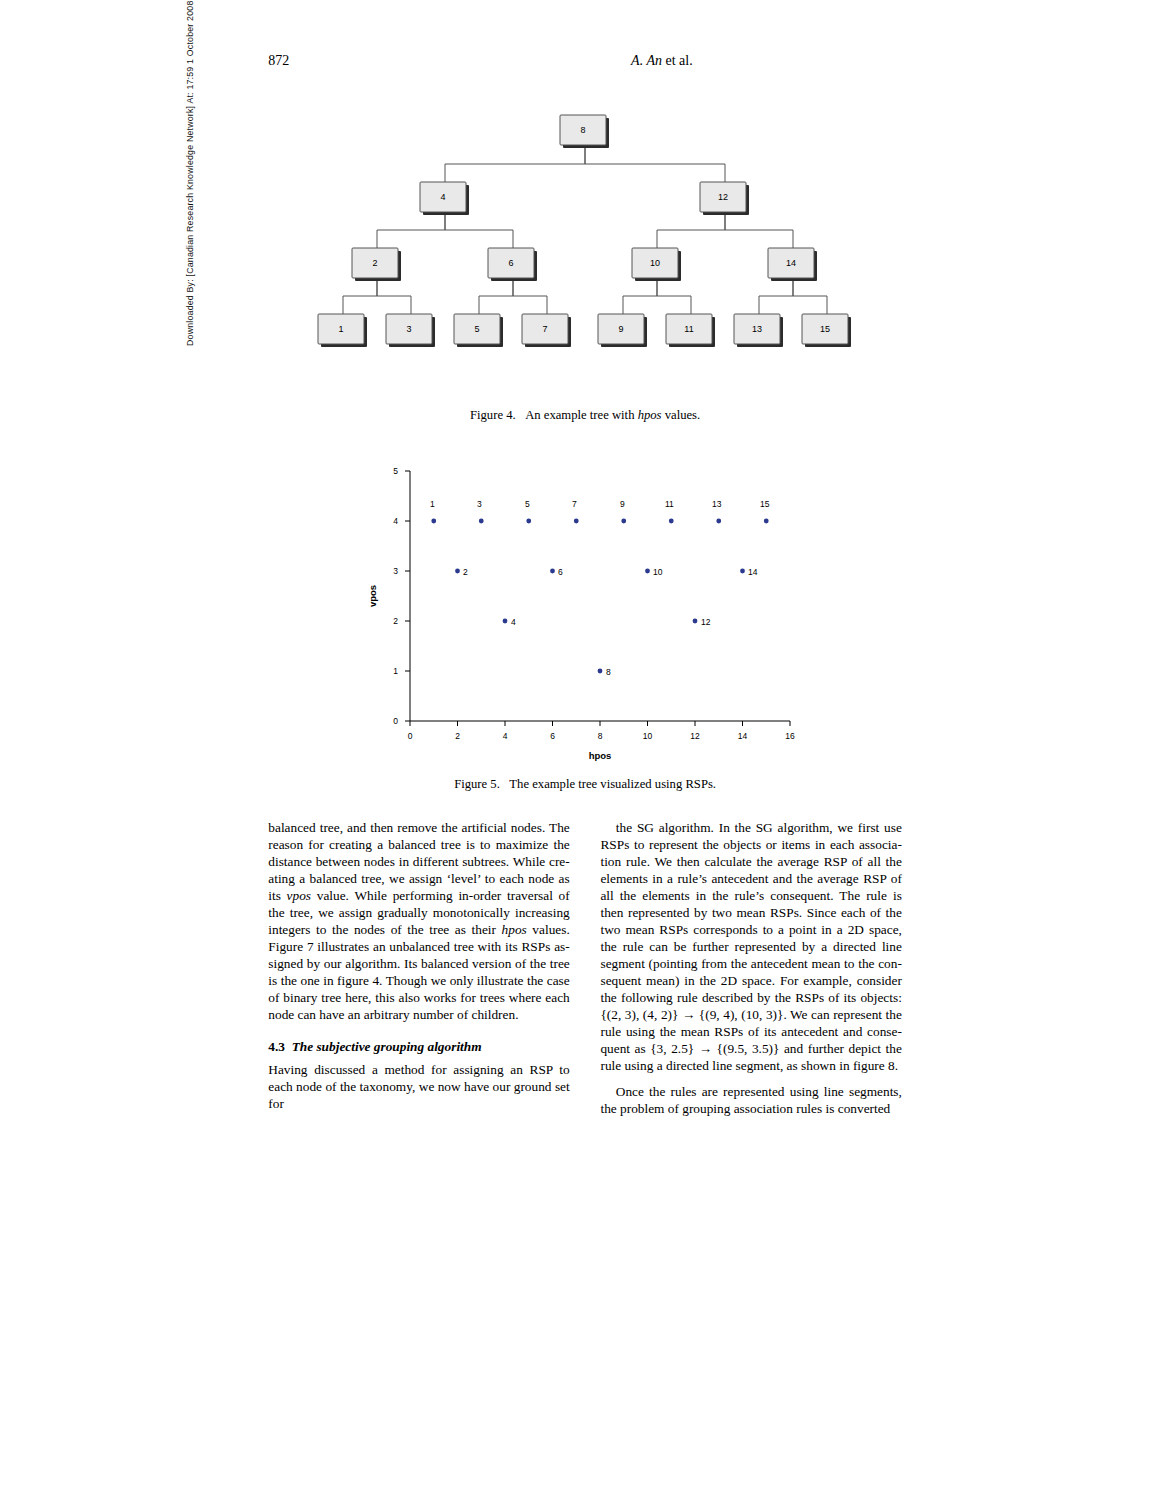Downloaded By: [Canadian Research Knowledge Network] At: 17:59 1 October 2008
872
A. An et al.
8 4 12 2 6 10 14 1 3 5 7 9 11 13 15
Figure 4. An example tree with hpos values.
0 1 2 3 4 5 0 2 4 6 8 10 12 14 16 hpos vpos 1 3 5 7 9 11 13 15 2 6 10 14 4 12 8
Figure 5. The example tree visualized using RSPs.
balanced tree, and then remove the artificial nodes. The reason for creating a balanced tree is to maximize the distance between nodes in different subtrees. While creating a balanced tree, we assign ‘level’ to each node as its vpos value. While performing in-order traversal of the tree, we assign gradually monotonically increasing integers to the nodes of the tree as their hpos values. Figure 7 illustrates an unbalanced tree with its RSPs assigned by our algorithm. Its balanced version of the tree is the one in figure 4. Though we only illustrate the case of binary tree here, this also works for trees where each node can have an arbitrary number of children.
4.3 The subjective grouping algorithm
Having discussed a method for assigning an RSP to each node of the taxonomy, we now have our ground set for
the SG algorithm. In the SG algorithm, we first use RSPs to represent the objects or items in each association rule. We then calculate the average RSP of all the elements in a rule’s antecedent and the average RSP of all the elements in the rule’s consequent. The rule is then represented by two mean RSPs. Since each of the two mean RSPs corresponds to a point in a 2D space, the rule can be further represented by a directed line segment (pointing from the antecedent mean to the consequent mean) in the 2D space. For example, consider the following rule described by the RSPs of its objects: {(2, 3), (4, 2)} → {(9, 4), (10, 3)}. We can represent the rule using the mean RSPs of its antecedent and consequent as {3, 2.5} → {(9.5, 3.5)} and further depict the rule using a directed line segment, as shown in figure 8.
Once the rules are represented using line segments, the problem of grouping association rules is converted